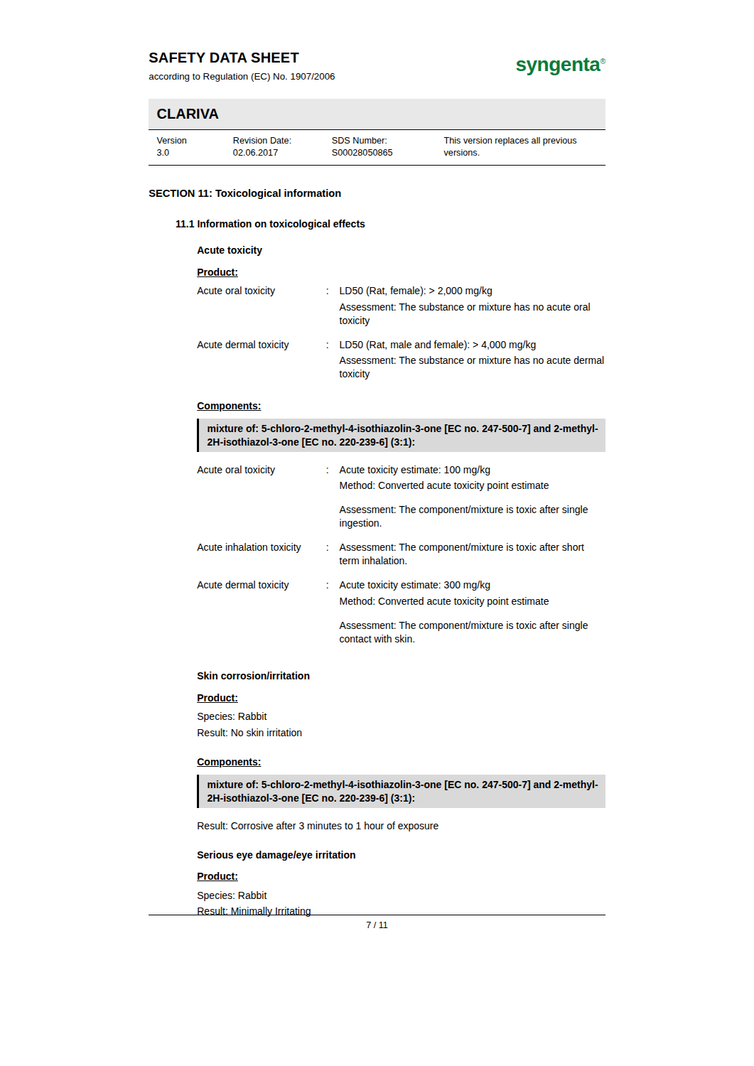SAFETY DATA SHEET
according to Regulation (EC) No. 1907/2006
syngenta®
CLARIVA
Version 3.0
Revision Date: 02.06.2017
SDS Number: S00028050865
This version replaces all previous versions.
SECTION 11: Toxicological information
11.1 Information on toxicological effects
Acute toxicity
Product:
Acute oral toxicity
:
LD50 (Rat, female): > 2,000 mg/kg
Assessment: The substance or mixture has no acute oral toxicity
Acute dermal toxicity
:
LD50 (Rat, male and female): > 4,000 mg/kg
Assessment: The substance or mixture has no acute dermal toxicity
Components:
mixture of: 5-chloro-2-methyl-4-isothiazolin-3-one [EC no. 247-500-7] and 2-methyl-2H-isothiazol-3-one [EC no. 220-239-6] (3:1):
Acute oral toxicity
:
Acute toxicity estimate: 100 mg/kg
Method: Converted acute toxicity point estimate
Assessment: The component/mixture is toxic after single ingestion.
Acute inhalation toxicity
:
Assessment: The component/mixture is toxic after short term inhalation.
Acute dermal toxicity
:
Acute toxicity estimate: 300 mg/kg
Method: Converted acute toxicity point estimate
Assessment: The component/mixture is toxic after single contact with skin.
Skin corrosion/irritation
Product:
Species: Rabbit
Result: No skin irritation
Components:
mixture of: 5-chloro-2-methyl-4-isothiazolin-3-one [EC no. 247-500-7] and 2-methyl-2H-isothiazol-3-one [EC no. 220-239-6] (3:1):
Result: Corrosive after 3 minutes to 1 hour of exposure
Serious eye damage/eye irritation
Product:
Species: Rabbit
Result: Minimally Irritating
7 / 11